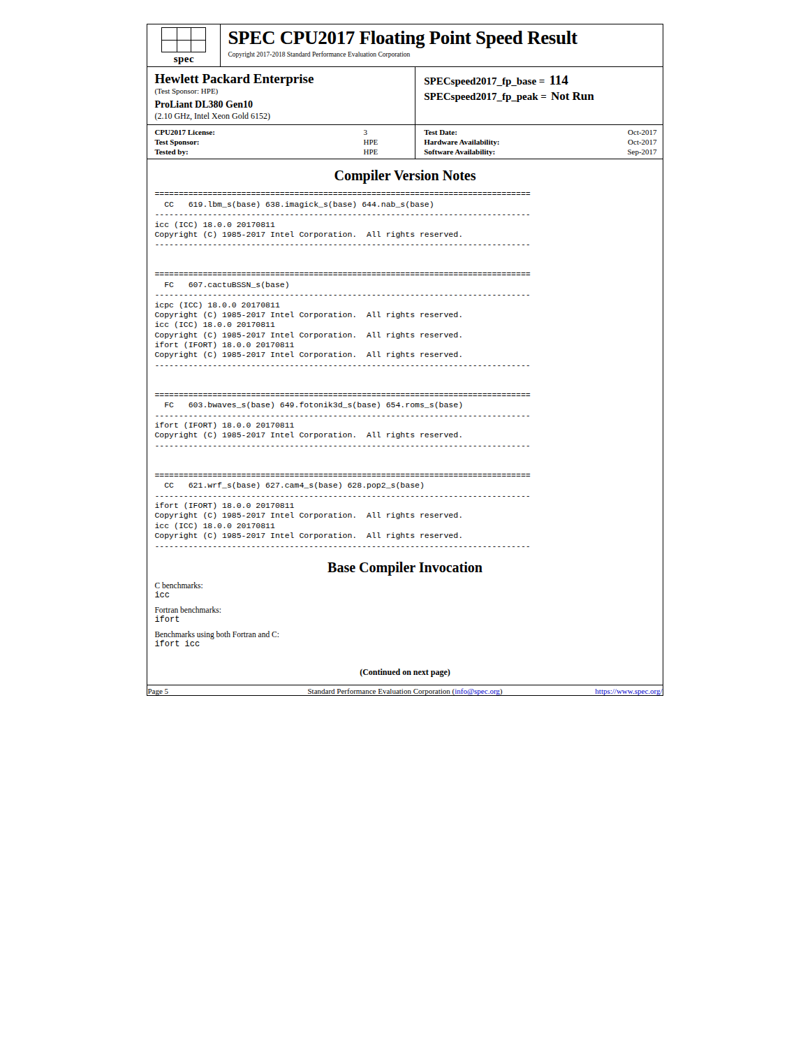spec
SPEC CPU2017 Floating Point Speed Result
Copyright 2017-2018 Standard Performance Evaluation Corporation
Hewlett Packard Enterprise
(Test Sponsor: HPE)
ProLiant DL380 Gen10
(2.10 GHz, Intel Xeon Gold 6152)
SPECspeed2017_fp_base =114
SPECspeed2017_fp_peak =Not Run
| CPU2017 License: | 3 |
| Test Sponsor: | HPE |
| Tested by: | HPE |
| Test Date: | Oct-2017 |
| Hardware Availability: | Oct-2017 |
| Software Availability: | Sep-2017 |
Compiler Version Notes
==============================================================================
  CC   619.lbm_s(base) 638.imagick_s(base) 644.nab_s(base) 
------------------------------------------------------------------------------
icc (ICC) 18.0.0 20170811
Copyright (C) 1985-2017 Intel Corporation.  All rights reserved.
------------------------------------------------------------------------------


==============================================================================
  FC   607.cactuBSSN_s(base) 
------------------------------------------------------------------------------
icpc (ICC) 18.0.0 20170811
Copyright (C) 1985-2017 Intel Corporation.  All rights reserved.
icc (ICC) 18.0.0 20170811
Copyright (C) 1985-2017 Intel Corporation.  All rights reserved.
ifort (IFORT) 18.0.0 20170811
Copyright (C) 1985-2017 Intel Corporation.  All rights reserved.
------------------------------------------------------------------------------


==============================================================================
  FC   603.bwaves_s(base) 649.fotonik3d_s(base) 654.roms_s(base) 
------------------------------------------------------------------------------
ifort (IFORT) 18.0.0 20170811
Copyright (C) 1985-2017 Intel Corporation.  All rights reserved.
------------------------------------------------------------------------------


==============================================================================
  CC   621.wrf_s(base) 627.cam4_s(base) 628.pop2_s(base) 
------------------------------------------------------------------------------
ifort (IFORT) 18.0.0 20170811
Copyright (C) 1985-2017 Intel Corporation.  All rights reserved.
icc (ICC) 18.0.0 20170811
Copyright (C) 1985-2017 Intel Corporation.  All rights reserved.
------------------------------------------------------------------------------
Base Compiler Invocation
C benchmarks:
icc
Fortran benchmarks:
ifort
Benchmarks using both Fortran and C:
ifort icc
(Continued on next page)
Page 5
Standard Performance Evaluation Corporation (info@spec.org)
https://www.spec.org/